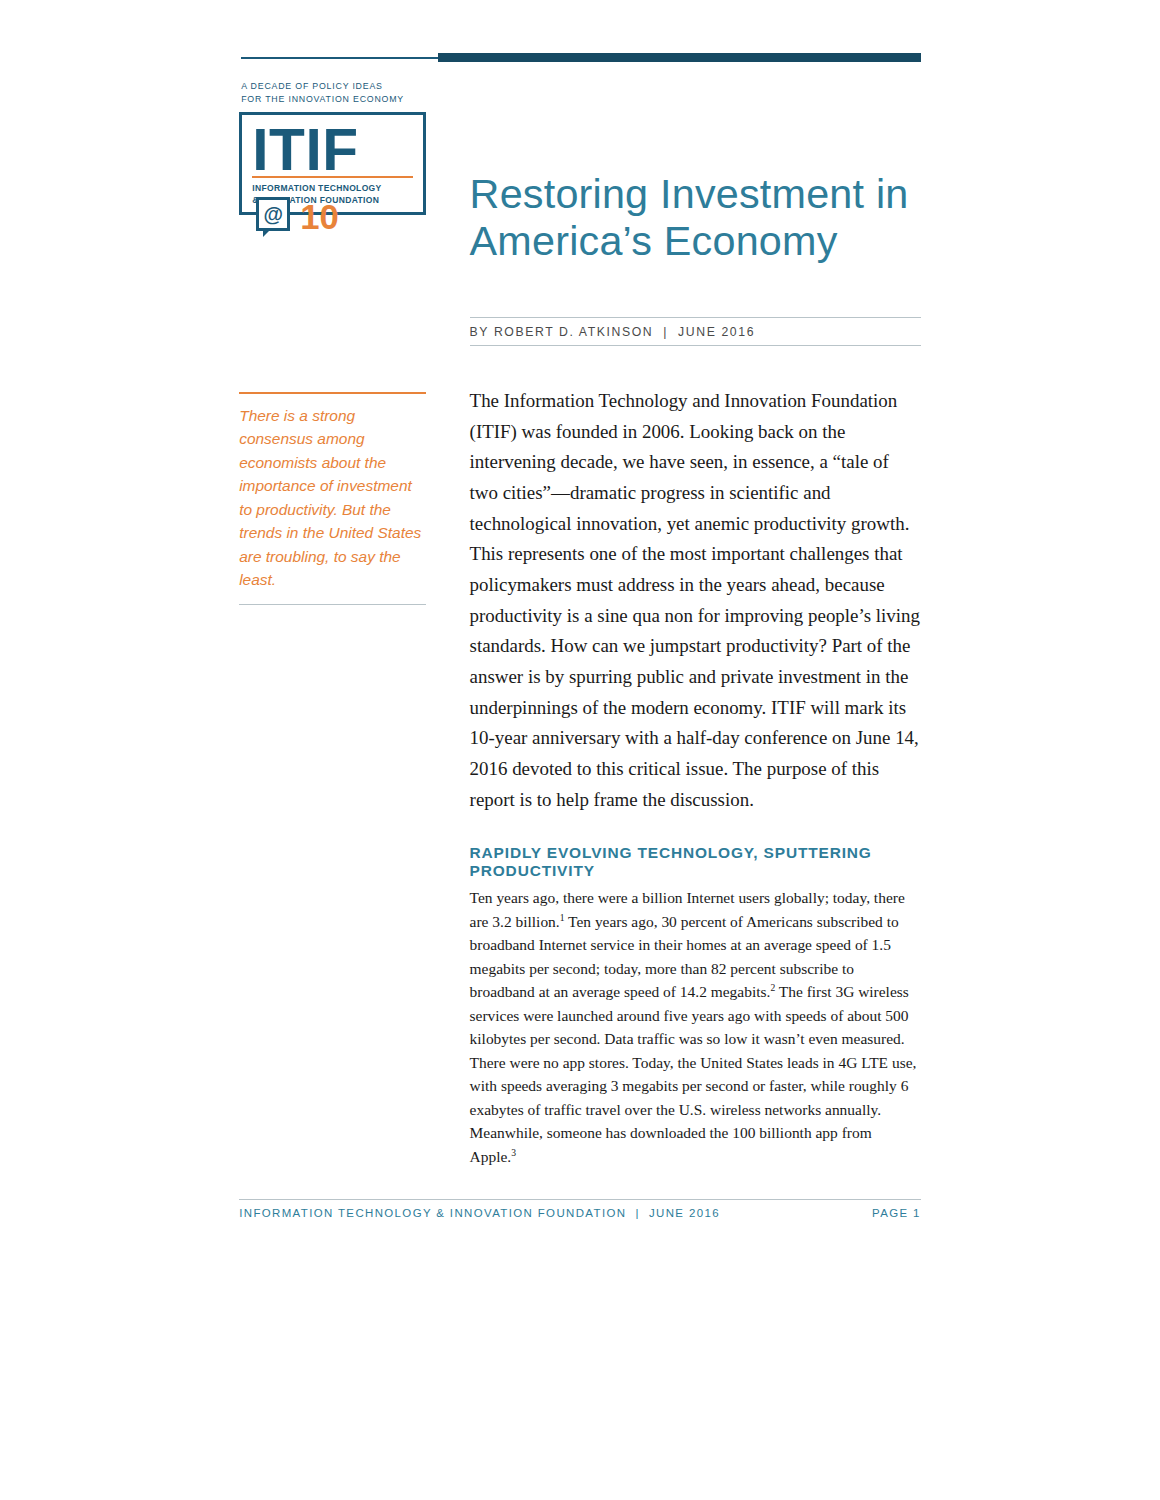A decade of policy ideas
for the innovation economy
ITIF
Information Technology
& Innovation Foundation
@
10
Restoring Investment in
America’s Economy
By Robert D. Atkinson | June 2016
There is a strong consensus among economists about the importance of investment to productivity. But the trends in the United States are troubling, to say the least.
The Information Technology and Innovation Foundation (ITIF) was founded in 2006. Looking back on the intervening decade, we have seen, in essence, a “tale of two cities”—dramatic progress in scientific and technological innovation, yet anemic productivity growth. This represents one of the most important challenges that policymakers must address in the years ahead, because productivity is a sine qua non for improving people’s living standards. How can we jumpstart productivity? Part of the answer is by spurring public and private investment in the underpinnings of the modern economy. ITIF will mark its 10-year anniversary with a half-day conference on June 14, 2016 devoted to this critical issue. The purpose of this report is to help frame the discussion.
Rapidly Evolving Technology, Sputtering Productivity
Ten years ago, there were a billion Internet users globally; today, there are 3.2 billion.1 Ten years ago, 30 percent of Americans subscribed to broadband Internet service in their homes at an average speed of 1.5 megabits per second; today, more than 82 percent subscribe to broadband at an average speed of 14.2 megabits.2 The first 3G wireless services were launched around five years ago with speeds of about 500 kilobytes per second. Data traffic was so low it wasn’t even measured. There were no app stores. Today, the United States leads in 4G LTE use, with speeds averaging 3 megabits per second or faster, while roughly 6 exabytes of traffic travel over the U.S. wireless networks annually. Meanwhile, someone has downloaded the 100 billionth app from Apple.3
Information Technology & Innovation Foundation | June 2016 Page 1